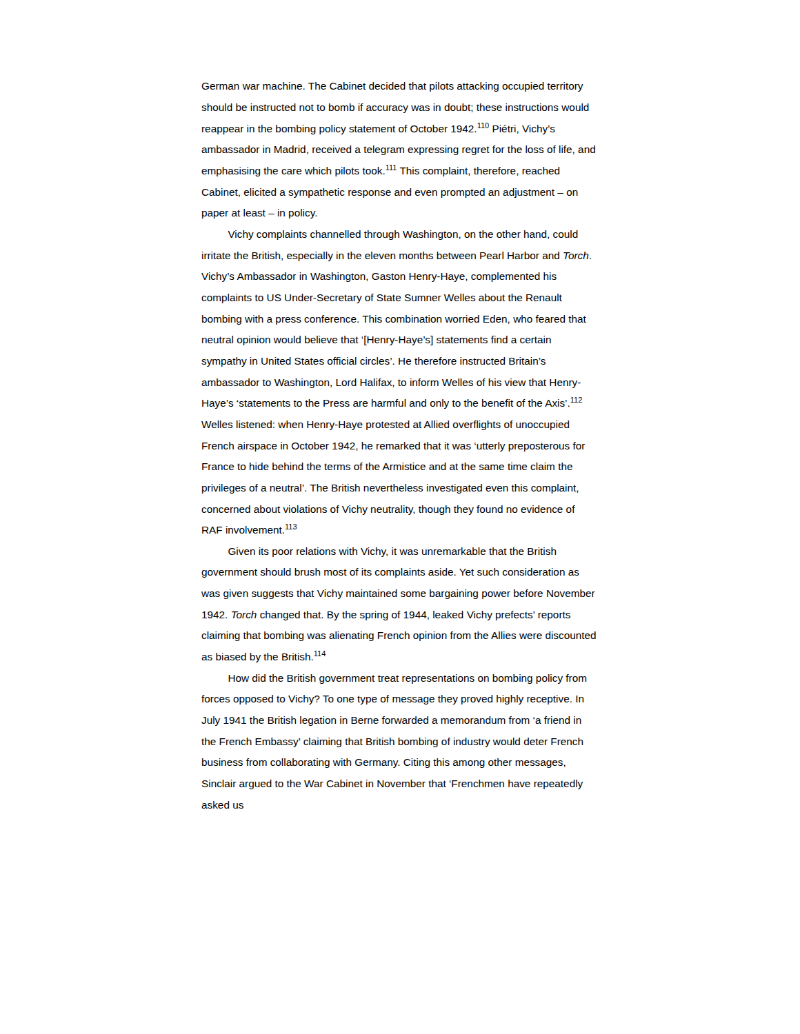German war machine. The Cabinet decided that pilots attacking occupied territory should be instructed not to bomb if accuracy was in doubt; these instructions would reappear in the bombing policy statement of October 1942.110 Piétri, Vichy’s ambassador in Madrid, received a telegram expressing regret for the loss of life, and emphasising the care which pilots took.111 This complaint, therefore, reached Cabinet, elicited a sympathetic response and even prompted an adjustment – on paper at least – in policy.
Vichy complaints channelled through Washington, on the other hand, could irritate the British, especially in the eleven months between Pearl Harbor and Torch. Vichy’s Ambassador in Washington, Gaston Henry-Haye, complemented his complaints to US Under-Secretary of State Sumner Welles about the Renault bombing with a press conference. This combination worried Eden, who feared that neutral opinion would believe that ‘[Henry-Haye’s] statements find a certain sympathy in United States official circles’. He therefore instructed Britain’s ambassador to Washington, Lord Halifax, to inform Welles of his view that Henry-Haye’s ‘statements to the Press are harmful and only to the benefit of the Axis’.112 Welles listened: when Henry-Haye protested at Allied overflights of unoccupied French airspace in October 1942, he remarked that it was ‘utterly preposterous for France to hide behind the terms of the Armistice and at the same time claim the privileges of a neutral’. The British nevertheless investigated even this complaint, concerned about violations of Vichy neutrality, though they found no evidence of RAF involvement.113
Given its poor relations with Vichy, it was unremarkable that the British government should brush most of its complaints aside. Yet such consideration as was given suggests that Vichy maintained some bargaining power before November 1942. Torch changed that. By the spring of 1944, leaked Vichy prefects’ reports claiming that bombing was alienating French opinion from the Allies were discounted as biased by the British.114
How did the British government treat representations on bombing policy from forces opposed to Vichy? To one type of message they proved highly receptive. In July 1941 the British legation in Berne forwarded a memorandum from ‘a friend in the French Embassy’ claiming that British bombing of industry would deter French business from collaborating with Germany. Citing this among other messages, Sinclair argued to the War Cabinet in November that ‘Frenchmen have repeatedly asked us